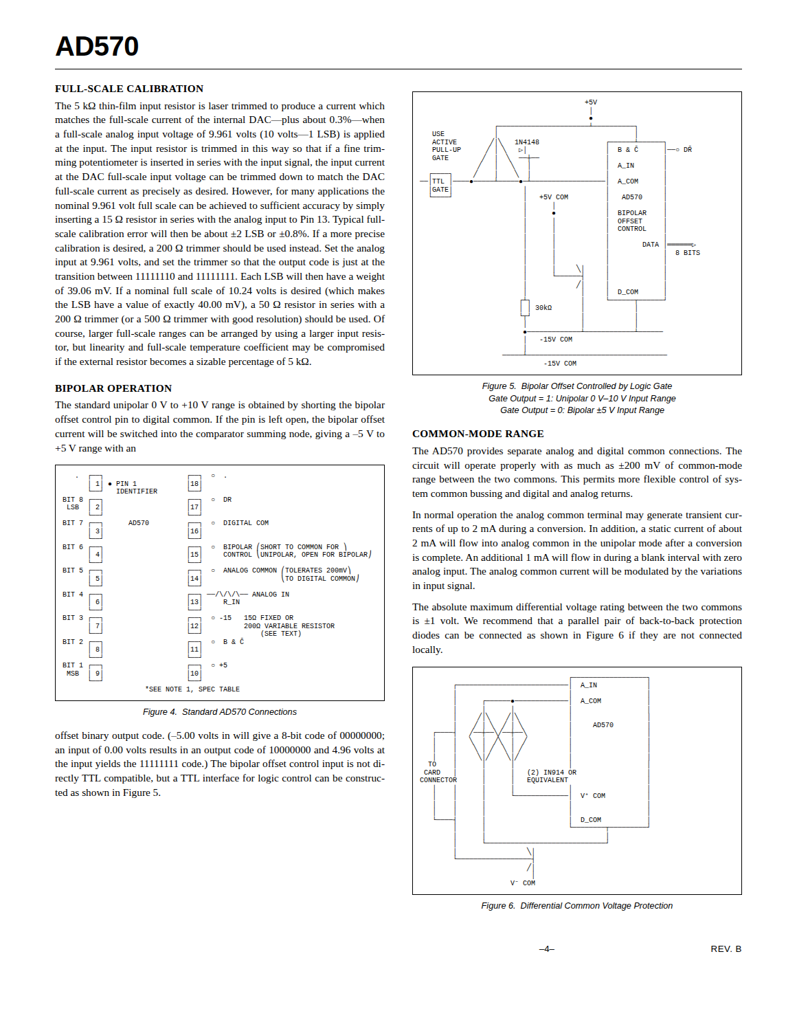AD570
Full-Scale Calibration
The 5 kΩ thin-film input resistor is laser trimmed to produce a current which matches the full-scale current of the internal DAC—plus about 0.3%—when a full-scale analog input voltage of 9.961 volts (10 volts—1 LSB) is applied at the input. The input resistor is trimmed in this way so that if a fine trimming potentiometer is inserted in series with the input signal, the input current at the DAC full-scale input voltage can be trimmed down to match the DAC full-scale current as precisely as desired. However, for many applications the nominal 9.961 volt full scale can be achieved to sufficient accuracy by simply inserting a 15 Ω resistor in series with the analog input to Pin 13. Typical full-scale calibration error will then be about ±2 LSB or ±0.8%. If a more precise calibration is desired, a 200 Ω trimmer should be used instead. Set the analog input at 9.961 volts, and set the trimmer so that the output code is just at the transition between 11111110 and 11111111. Each LSB will then have a weight of 39.06 mV. If a nominal full scale of 10.24 volts is desired (which makes the LSB have a value of exactly 40.00 mV), a 50 Ω resistor in series with a 200 Ω trimmer (or a 500 Ω trimmer with good resolution) should be used. Of course, larger full-scale ranges can be arranged by using a larger input resistor, but linearity and full-scale temperature coefficient may be compromised if the external resistor becomes a sizable percentage of 5 kΩ.
Bipolar Operation
The standard unipolar 0 V to +10 V range is obtained by shorting the bipolar offset control pin to digital common. If the pin is left open, the bipolar offset current will be switched into the comparator summing node, giving a –5 V to +5 V range with an
. ┌──┐ ┌──┐ ○ . │ 1│ ● PIN 1 │18│ └──┘ IDENTIFIER └──┘ BIT 8 ┌──┐ ┌──┐ ○ DR LSB │ 2│ │17│ └──┘ └──┘ BIT 7 ┌──┐ AD570 ┌──┐ ○ DIGITAL COM │ 3│ │16│ └──┘ └──┘ BIT 6 ┌──┐ ┌──┐ ○ BIPOLAR ⎛SHORT TO COMMON FOR ⎞ │ 4│ │15│ CONTROL ⎝UNIPOLAR, OPEN FOR BIPOLAR⎠ └──┘ └──┘ BIT 5 ┌──┐ ┌──┐ ○ ANALOG COMMON ⎛TOLERATES 200mV⎞ │ 5│ │14│ ⎝TO DIGITAL COMMON⎠ └──┘ └──┘ BIT 4 ┌──┐ ┌──┐ ──/\/\/\── ANALOG IN │ 6│ │13│ R_IN └──┘ └──┘ BIT 3 ┌──┐ ┌──┐ ○ -15 15Ω FIXED OR │ 7│ │12│ 200Ω VARIABLE RESISTOR └──┘ └──┘ (SEE TEXT) BIT 2 ┌──┐ ┌──┐ ○ B & C̄ │ 8│ │11│ └──┘ └──┘ BIT 1 ┌──┐ ┌──┐ ○ +5 MSB │ 9│ │10│ └──┘ └──┘ *SEE NOTE 1, SPEC TABLE
Figure 4. Standard AD570 Connections
offset binary output code. (–5.00 volts in will give a 8-bit code of 00000000; an input of 0.00 volts results in an output code of 10000000 and 4.96 volts at the input yields the 11111111 code.) The bipolar offset control input is not directly TTL compatible, but a TTL interface for logic control can be constructed as shown in Figure 5.
+5V │ ● ┌──────────────────────┴──────────┐ USE │ │ ACTIVE ╱│╲ 1N4148 ┌──────┴──────┐ PULL-UP ╱ │ ╲ ▷│ │ B & C̄ │──○ DR̄ GATE ╱ │ ╲ ──┼── │ │ ╱ │ ╲ │ │ A_IN │ ┌────┐ ╱ │ ╲ │ │ │ ──│TTL │────●─────┴─────●─┴──────────────────│ A_COM │ │GATE│ │ │ │ └────┘ │ +5V COM │ AD570 │ │ │ │ │ │ ● │ BIPOLAR │ │ │ │ OFFSET │ │ │ │ CONTROL │ │ │ │ │ │ │ │ DATA │══════▷ │ │ │ │ 8 BITS │ │ │ │ │ │ ╲│ │ │ │ └──────┤ │ │ │ ╱│ │ │ │ │ │ D_COM │ ┌┴┐ │ └──────┬──────┘ │ │ 30kΩ │ │ └┬┘ │ │ │ │ │ ●─────────────┴────────────┴────── │ -15V COM │ ─────┴────────────────────────────────── -15V COM
Figure 5. Bipolar Offset Controlled by Logic Gate Gate Output = 1: Unipolar 0 V–10 V Input Range Gate Output = 0: Bipolar ±5 V Input Range
Common-Mode Range
The AD570 provides separate analog and digital common connections. The circuit will operate properly with as much as ±200 mV of common-mode range between the two commons. This permits more flexible control of system common bussing and digital and analog returns.
In normal operation the analog common terminal may generate transient currents of up to 2 mA during a conversion. In addition, a static current of about 2 mA will flow into analog common in the unipolar mode after a conversion is complete. An additional 1 mA will flow in during a blank interval with zero analog input. The analog common current will be modulated by the variations in input signal.
The absolute maximum differential voltage rating between the two commons is ±1 volt. We recommend that a parallel pair of back-to-back protection diodes can be connected as shown in Figure 6 if they are not connected locally.
┌──────────────────┐ ┌───────────────────────────│ A_IN │ │ │ │ │ ┌──────●─────────────│ A_COM │ │ │ │ │ │ │ ╱│╲ ╱│╲ │ │ │ ╱ │ ╲ ╱ │ ╲ │ AD570 │ ┌────┤ ╱──┼──╲╱──┼──╲ │ │ │ │ ╲ │ ╱╲ │ ╱ │ │ │ │ ╲ │ ╱ ╲ │ ╱ │ │ │ │ ╲│╱ ╲│╱ │ │ TO │ │ │ │ │ CARD │ │ │ (2) IN914 OR │ CONNECTOR │ │ EQUIVALENT │ │ │ │ │ │ │ │ │ │ └─────────────│ V⁺ COM │ │ │ │ │ │ │ │ │ │ │ └────┤ │ │ D_COM │ │ │ └────────┬─────────┘ │ │ │ │ └─────────────────────────────┘ │ ╲│ └──────────────────┤ ╱│ │ V⁻ COM
Figure 6. Differential Common Voltage Protection
–4–
REV. B